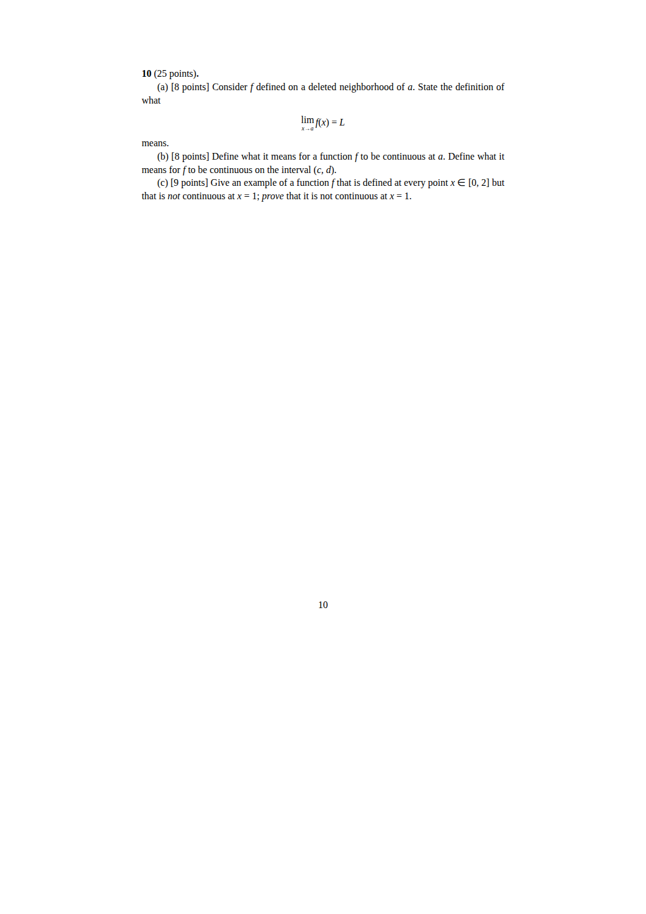10 (25 points).
(a) [8 points] Consider f defined on a deleted neighborhood of a. State the definition of what
lim x→a f(x) = L
means.
(b) [8 points] Define what it means for a function f to be continuous at a. Define what it means for f to be continuous on the interval (c, d).
(c) [9 points] Give an example of a function f that is defined at every point x ∈ [0, 2] but that is not continuous at x = 1; prove that it is not continuous at x = 1.
10